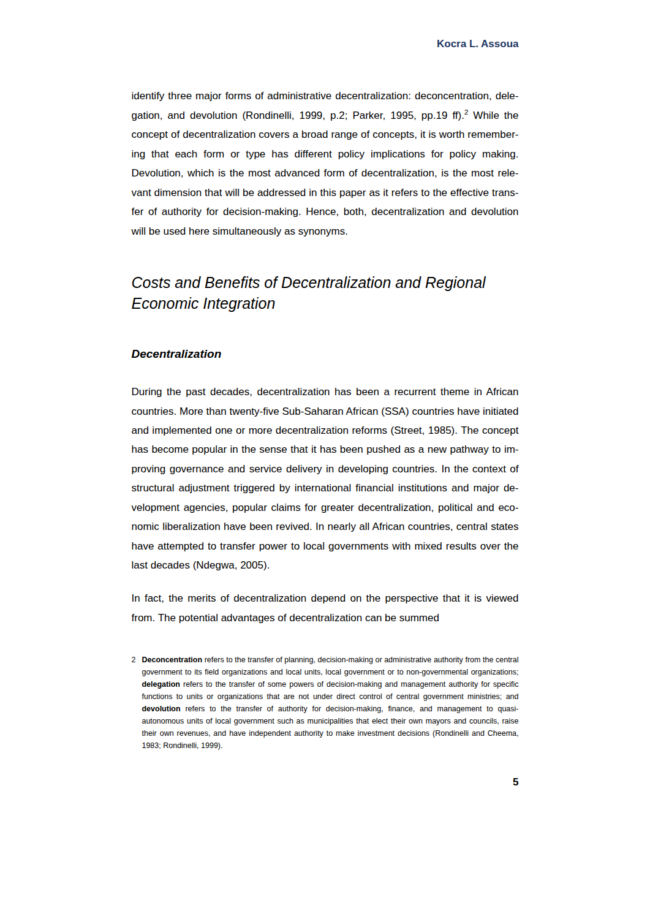Kocra L. Assoua
identify three major forms of administrative decentralization: deconcentration, delegation, and devolution (Rondinelli, 1999, p.2; Parker, 1995, pp.19 ff).2 While the concept of decentralization covers a broad range of concepts, it is worth remembering that each form or type has different policy implications for policy making. Devolution, which is the most advanced form of decentralization, is the most relevant dimension that will be addressed in this paper as it refers to the effective transfer of authority for decision-making. Hence, both, decentralization and devolution will be used here simultaneously as synonyms.
Costs and Benefits of Decentralization and Regional Economic Integration
Decentralization
During the past decades, decentralization has been a recurrent theme in African countries. More than twenty-five Sub-Saharan African (SSA) countries have initiated and implemented one or more decentralization reforms (Street, 1985). The concept has become popular in the sense that it has been pushed as a new pathway to improving governance and service delivery in developing countries. In the context of structural adjustment triggered by international financial institutions and major development agencies, popular claims for greater decentralization, political and economic liberalization have been revived. In nearly all African countries, central states have attempted to transfer power to local governments with mixed results over the last decades (Ndegwa, 2005).
In fact, the merits of decentralization depend on the perspective that it is viewed from. The potential advantages of decentralization can be summed
2
Deconcentration refers to the transfer of planning, decision-making or administrative authority from the central government to its field organizations and local units, local government or to non-governmental organizations; delegation refers to the transfer of some powers of decision-making and management authority for specific functions to units or organizations that are not under direct control of central government ministries; and devolution refers to the transfer of authority for decision-making, finance, and management to quasi-autonomous units of local government such as municipalities that elect their own mayors and councils, raise their own revenues, and have independent authority to make investment decisions (Rondinelli and Cheema, 1983; Rondinelli, 1999).
5